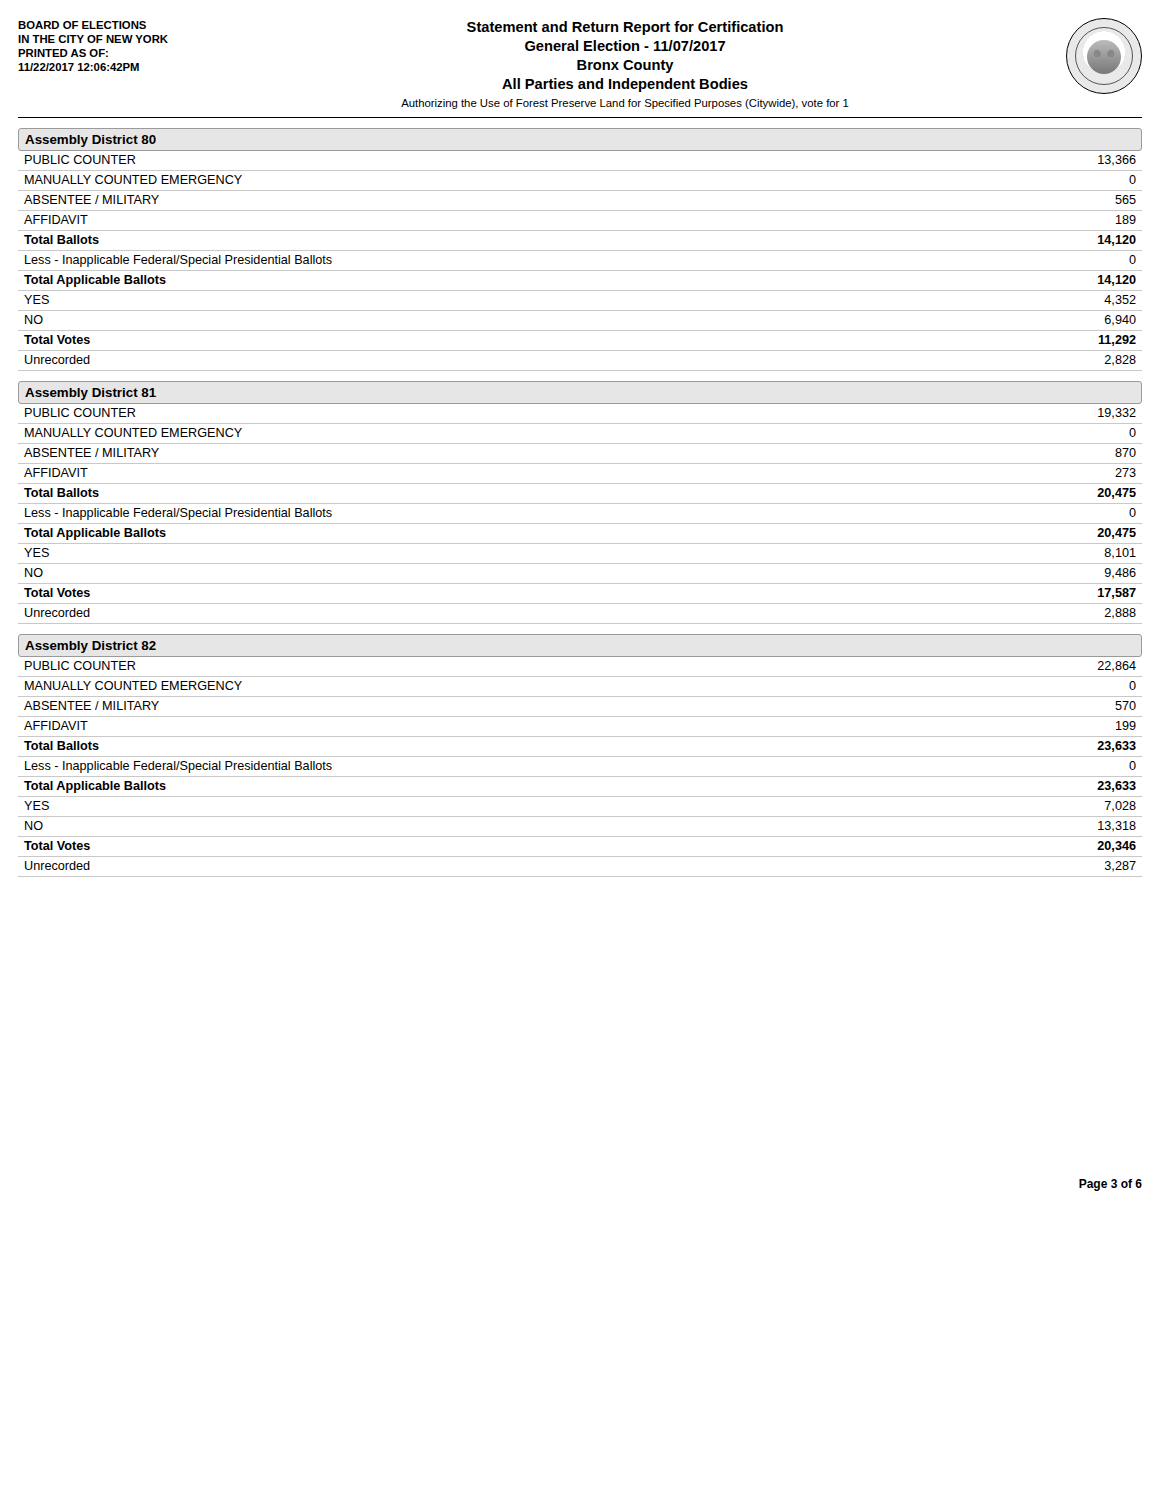BOARD OF ELECTIONS
IN THE CITY OF NEW YORK
PRINTED AS OF:
11/22/2017 12:06:42PM
Statement and Return Report for Certification
General Election - 11/07/2017
Bronx County
All Parties and Independent Bodies
Authorizing the Use of Forest Preserve Land for Specified Purposes (Citywide), vote for 1
Assembly District 80
| PUBLIC COUNTER | 13,366 |
| MANUALLY COUNTED EMERGENCY | 0 |
| ABSENTEE / MILITARY | 565 |
| AFFIDAVIT | 189 |
| Total Ballots | 14,120 |
| Less - Inapplicable Federal/Special Presidential Ballots | 0 |
| Total Applicable Ballots | 14,120 |
| YES | 4,352 |
| NO | 6,940 |
| Total Votes | 11,292 |
| Unrecorded | 2,828 |
Assembly District 81
| PUBLIC COUNTER | 19,332 |
| MANUALLY COUNTED EMERGENCY | 0 |
| ABSENTEE / MILITARY | 870 |
| AFFIDAVIT | 273 |
| Total Ballots | 20,475 |
| Less - Inapplicable Federal/Special Presidential Ballots | 0 |
| Total Applicable Ballots | 20,475 |
| YES | 8,101 |
| NO | 9,486 |
| Total Votes | 17,587 |
| Unrecorded | 2,888 |
Assembly District 82
| PUBLIC COUNTER | 22,864 |
| MANUALLY COUNTED EMERGENCY | 0 |
| ABSENTEE / MILITARY | 570 |
| AFFIDAVIT | 199 |
| Total Ballots | 23,633 |
| Less - Inapplicable Federal/Special Presidential Ballots | 0 |
| Total Applicable Ballots | 23,633 |
| YES | 7,028 |
| NO | 13,318 |
| Total Votes | 20,346 |
| Unrecorded | 3,287 |
Page 3 of 6